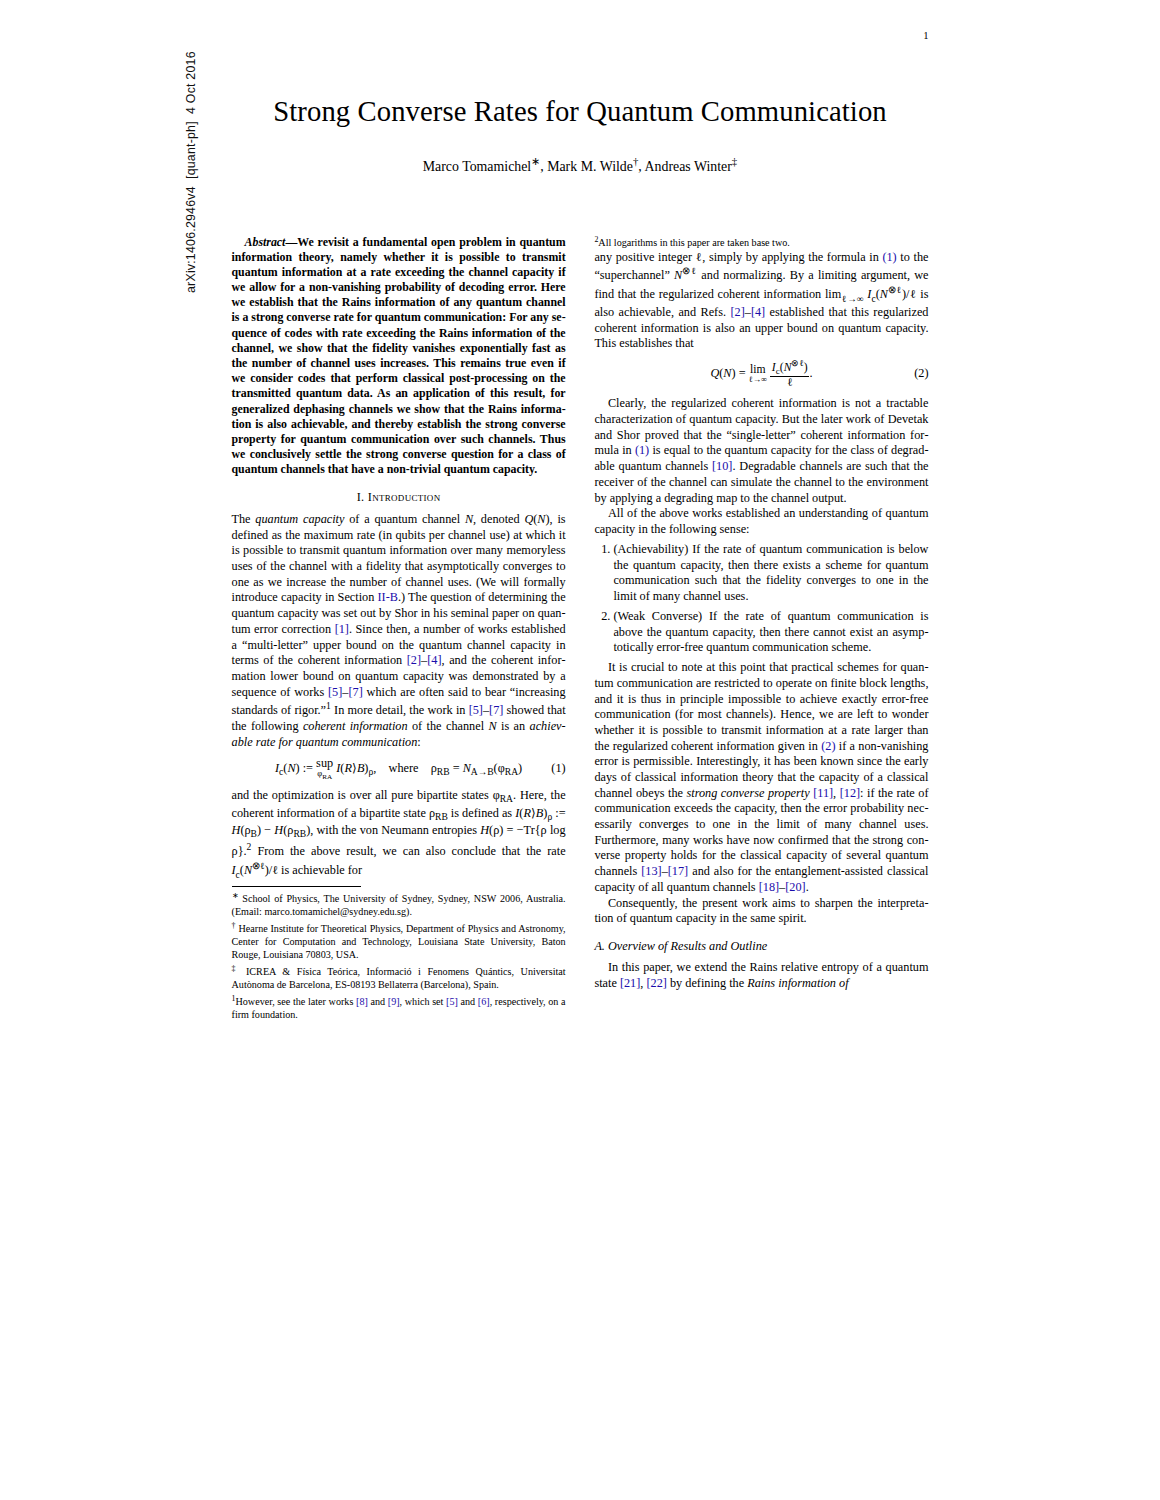1
arXiv:1406.2946v4 [quant-ph] 4 Oct 2016
Strong Converse Rates for Quantum Communication
Marco Tomamichel∗, Mark M. Wilde†, Andreas Winter‡
Abstract—We revisit a fundamental open problem in quantum information theory, namely whether it is possible to transmit quantum information at a rate exceeding the channel capacity if we allow for a non-vanishing probability of decoding error. Here we establish that the Rains information of any quantum channel is a strong converse rate for quantum communication: For any sequence of codes with rate exceeding the Rains information of the channel, we show that the fidelity vanishes exponentially fast as the number of channel uses increases. This remains true even if we consider codes that perform classical post-processing on the transmitted quantum data. As an application of this result, for generalized dephasing channels we show that the Rains information is also achievable, and thereby establish the strong converse property for quantum communication over such channels. Thus we conclusively settle the strong converse question for a class of quantum channels that have a non-trivial quantum capacity.
I. Introduction
The quantum capacity of a quantum channel N, denoted Q(N), is defined as the maximum rate (in qubits per channel use) at which it is possible to transmit quantum information over many memoryless uses of the channel with a fidelity that asymptotically converges to one as we increase the number of channel uses. (We will formally introduce capacity in Section II-B.) The question of determining the quantum capacity was set out by Shor in his seminal paper on quantum error correction [1]. Since then, a number of works established a “multi-letter” upper bound on the quantum channel capacity in terms of the coherent information [2]–[4], and the coherent information lower bound on quantum capacity was demonstrated by a sequence of works [5]–[7] which are often said to bear “increasing standards of rigor.”1 In more detail, the work in [5]–[7] showed that the following coherent information of the channel N is an achievable rate for quantum communication:
Ic(N) := sup φRA I(R⟩B)ρ, where ρRB = NA→B(φRA) (1)
and the optimization is over all pure bipartite states φRA. Here, the coherent information of a bipartite state ρRB is defined as I(R⟩B)ρ := H(ρB) − H(ρRB), with the von Neumann entropies H(ρ) = −Tr{ρ log ρ}.2 From the above result, we can also conclude that the rate Ic(N⊗ℓ)/ℓ is achievable for
∗ School of Physics, The University of Sydney, Sydney, NSW 2006, Australia. (Email: marco.tomamichel@sydney.edu.sg).
† Hearne Institute for Theoretical Physics, Department of Physics and Astronomy, Center for Computation and Technology, Louisiana State University, Baton Rouge, Louisiana 70803, USA.
‡ ICREA & Física Teórica, Informació i Fenomens Quántics, Universitat Autònoma de Barcelona, ES-08193 Bellaterra (Barcelona), Spain.
1 However, see the later works [8] and [9], which set [5] and [6], respectively, on a firm foundation.
2 All logarithms in this paper are taken base two.
any positive integer ℓ, simply by applying the formula in (1) to the “superchannel” N⊗ℓ and normalizing. By a limiting argument, we find that the regularized coherent information limℓ→∞ Ic(N⊗ℓ)/ℓ is also achievable, and Refs. [2]–[4] established that this regularized coherent information is also an upper bound on quantum capacity. This establishes that
Q(N) = lim ℓ→∞ Ic(N⊗ℓ) ℓ. (2)
Clearly, the regularized coherent information is not a tractable characterization of quantum capacity. But the later work of Devetak and Shor proved that the “single-letter” coherent information formula in (1) is equal to the quantum capacity for the class of degradable quantum channels [10]. Degradable channels are such that the receiver of the channel can simulate the channel to the environment by applying a degrading map to the channel output.
All of the above works established an understanding of quantum capacity in the following sense:
(Achievability) If the rate of quantum communication is below the quantum capacity, then there exists a scheme for quantum communication such that the fidelity converges to one in the limit of many channel uses.
(Weak Converse) If the rate of quantum communication is above the quantum capacity, then there cannot exist an asymptotically error-free quantum communication scheme.
It is crucial to note at this point that practical schemes for quantum communication are restricted to operate on finite block lengths, and it is thus in principle impossible to achieve exactly error-free communication (for most channels). Hence, we are left to wonder whether it is possible to transmit information at a rate larger than the regularized coherent information given in (2) if a non-vanishing error is permissible. Interestingly, it has been known since the early days of classical information theory that the capacity of a classical channel obeys the strong converse property [11], [12]: if the rate of communication exceeds the capacity, then the error probability necessarily converges to one in the limit of many channel uses. Furthermore, many works have now confirmed that the strong converse property holds for the classical capacity of several quantum channels [13]–[17] and also for the entanglement-assisted classical capacity of all quantum channels [18]–[20].
Consequently, the present work aims to sharpen the interpretation of quantum capacity in the same spirit.
A. Overview of Results and Outline
In this paper, we extend the Rains relative entropy of a quantum state [21], [22] by defining the Rains information of